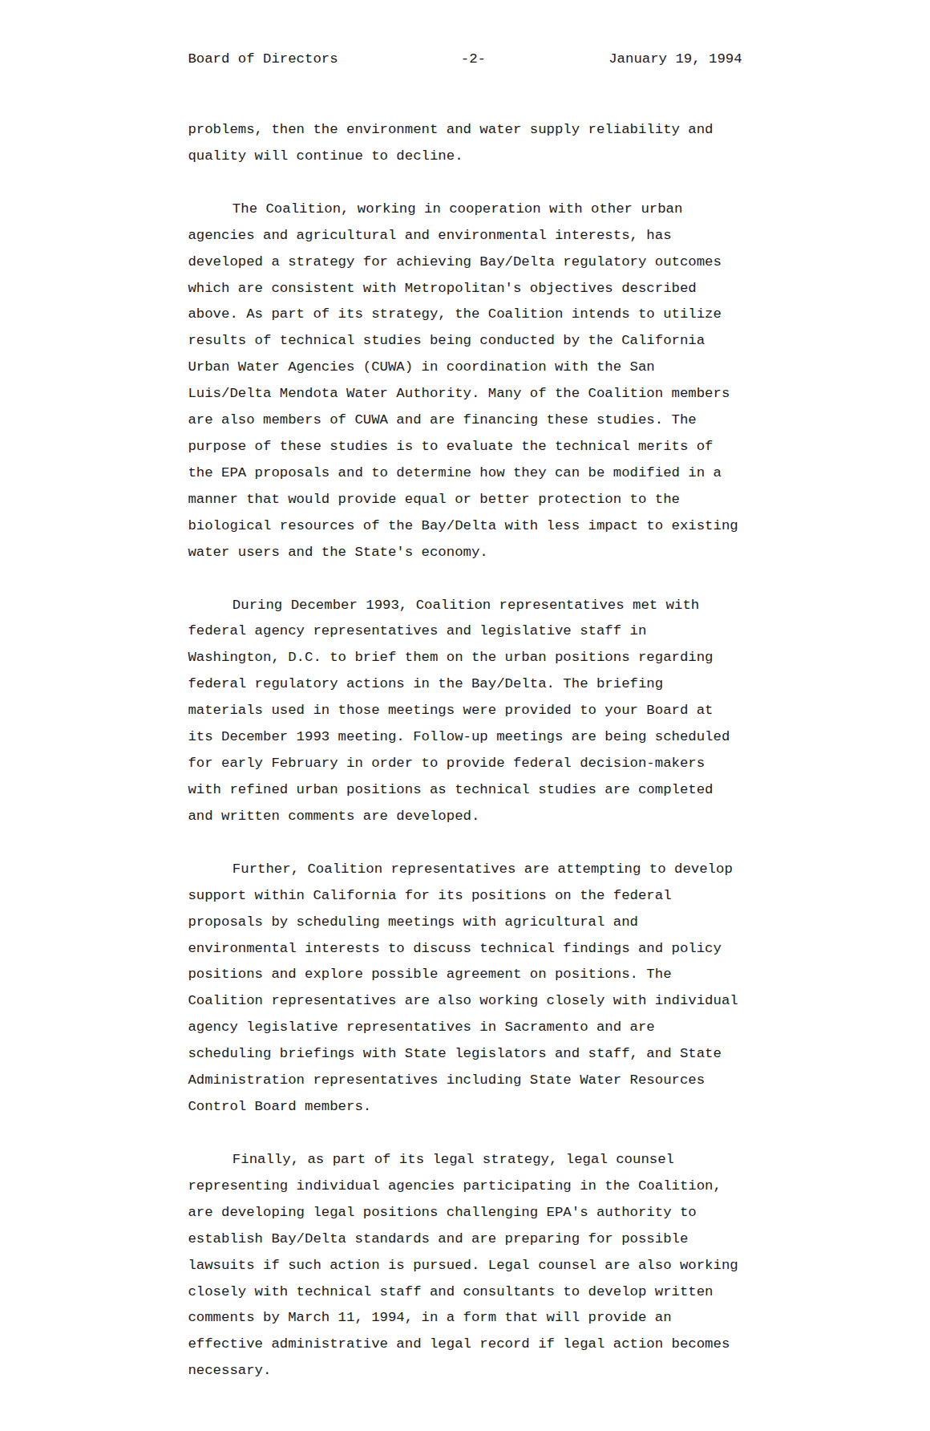Board of Directors -2- January 19, 1994
problems, then the environment and water supply reliability and quality will continue to decline.
The Coalition, working in cooperation with other urban agencies and agricultural and environmental interests, has developed a strategy for achieving Bay/Delta regulatory outcomes which are consistent with Metropolitan's objectives described above. As part of its strategy, the Coalition intends to utilize results of technical studies being conducted by the California Urban Water Agencies (CUWA) in coordination with the San Luis/Delta Mendota Water Authority. Many of the Coalition members are also members of CUWA and are financing these studies. The purpose of these studies is to evaluate the technical merits of the EPA proposals and to determine how they can be modified in a manner that would provide equal or better protection to the biological resources of the Bay/Delta with less impact to existing water users and the State's economy.
During December 1993, Coalition representatives met with federal agency representatives and legislative staff in Washington, D.C. to brief them on the urban positions regarding federal regulatory actions in the Bay/Delta. The briefing materials used in those meetings were provided to your Board at its December 1993 meeting. Follow-up meetings are being scheduled for early February in order to provide federal decision-makers with refined urban positions as technical studies are completed and written comments are developed.
Further, Coalition representatives are attempting to develop support within California for its positions on the federal proposals by scheduling meetings with agricultural and environmental interests to discuss technical findings and policy positions and explore possible agreement on positions. The Coalition representatives are also working closely with individual agency legislative representatives in Sacramento and are scheduling briefings with State legislators and staff, and State Administration representatives including State Water Resources Control Board members.
Finally, as part of its legal strategy, legal counsel representing individual agencies participating in the Coalition, are developing legal positions challenging EPA's authority to establish Bay/Delta standards and are preparing for possible lawsuits if such action is pursued. Legal counsel are also working closely with technical staff and consultants to develop written comments by March 11, 1994, in a form that will provide an effective administrative and legal record if legal action becomes necessary.